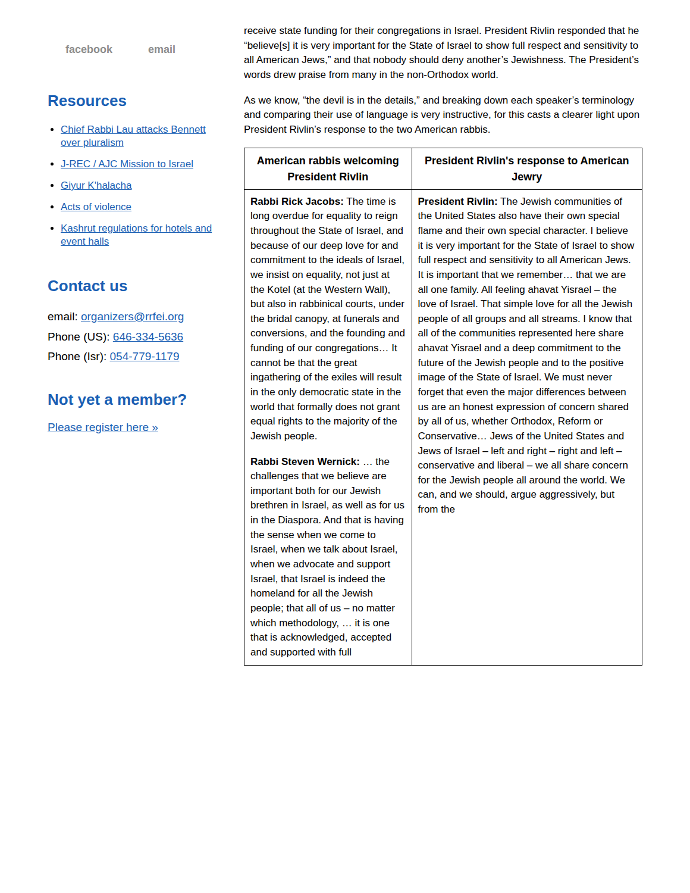facebook email
Resources
Chief Rabbi Lau attacks Bennett over pluralism
J-REC / AJC Mission to Israel
Giyur K'halacha
Acts of violence
Kashrut regulations for hotels and event halls
Contact us
email: organizers@rrfei.org
Phone (US): 646-334-5636
Phone (Isr): 054-779-1179
Not yet a member?
Please register here »
receive state funding for their congregations in Israel. President Rivlin responded that he “believe[s] it is very important for the State of Israel to show full respect and sensitivity to all American Jews,” and that nobody should deny another’s Jewishness. The President’s words drew praise from many in the non-Orthodox world.
As we know, “the devil is in the details,” and breaking down each speaker’s terminology and comparing their use of language is very instructive, for this casts a clearer light upon President Rivlin’s response to the two American rabbis.
| American rabbis welcoming President Rivlin | President Rivlin's response to American Jewry |
| --- | --- |
| Rabbi Rick Jacobs: The time is long overdue for equality to reign throughout the State of Israel, and because of our deep love for and commitment to the ideals of Israel, we insist on equality, not just at the Kotel (at the Western Wall), but also in rabbinical courts, under the bridal canopy, at funerals and conversions, and the founding and funding of our congregations… It cannot be that the great ingathering of the exiles will result in the only democratic state in the world that formally does not grant equal rights to the majority of the Jewish people. Rabbi Steven Wernick: … the challenges that we believe are important both for our Jewish brethren in Israel, as well as for us in the Diaspora. And that is having the sense when we come to Israel, when we talk about Israel, when we advocate and support Israel, that Israel is indeed the homeland for all the Jewish people; that all of us – no matter which methodology, … it is one that is acknowledged, accepted and supported with full | President Rivlin: The Jewish communities of the United States also have their own special flame and their own special character. I believe it is very important for the State of Israel to show full respect and sensitivity to all American Jews. It is important that we remember… that we are all one family. All feeling ahavat Yisrael – the love of Israel. That simple love for all the Jewish people of all groups and all streams. I know that all of the communities represented here share ahavat Yisrael and a deep commitment to the future of the Jewish people and to the positive image of the State of Israel. We must never forget that even the major differences between us are an honest expression of concern shared by all of us, whether Orthodox, Reform or Conservative… Jews of the United States and Jews of Israel – left and right – right and left – conservative and liberal – we all share concern for the Jewish people all around the world. We can, and we should, argue aggressively, but from the |